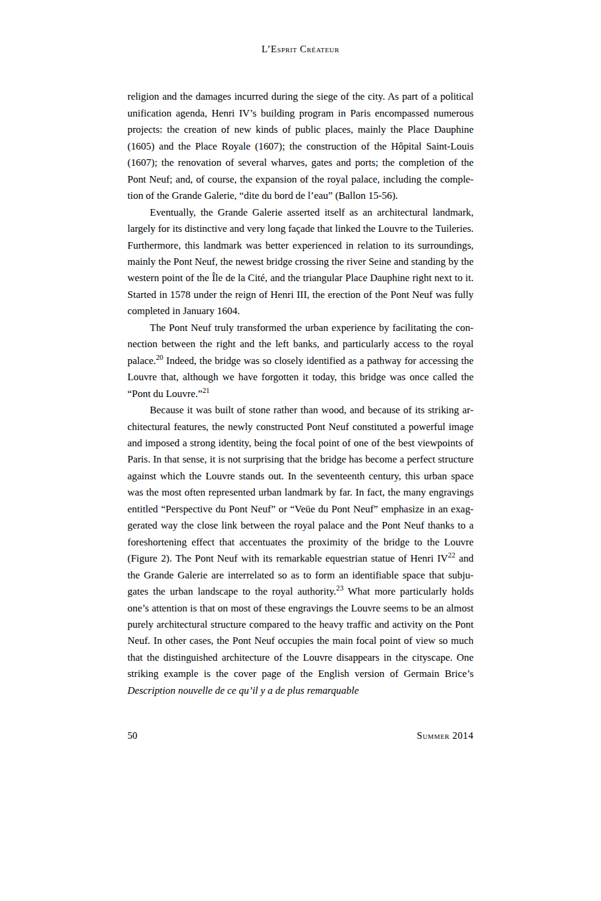L’Esprit Créateur
religion and the damages incurred during the siege of the city. As part of a political unification agenda, Henri IV’s building program in Paris encompassed numerous projects: the creation of new kinds of public places, mainly the Place Dauphine (1605) and the Place Royale (1607); the construction of the Hôpital Saint-Louis (1607); the renovation of several wharves, gates and ports; the completion of the Pont Neuf; and, of course, the expansion of the royal palace, including the completion of the Grande Galerie, “dite du bord de l’eau” (Ballon 15-56).
Eventually, the Grande Galerie asserted itself as an architectural landmark, largely for its distinctive and very long façade that linked the Louvre to the Tuileries. Furthermore, this landmark was better experienced in relation to its surroundings, mainly the Pont Neuf, the newest bridge crossing the river Seine and standing by the western point of the Île de la Cité, and the triangular Place Dauphine right next to it. Started in 1578 under the reign of Henri III, the erection of the Pont Neuf was fully completed in January 1604.
The Pont Neuf truly transformed the urban experience by facilitating the connection between the right and the left banks, and particularly access to the royal palace.20 Indeed, the bridge was so closely identified as a pathway for accessing the Louvre that, although we have forgotten it today, this bridge was once called the “Pont du Louvre.”21
Because it was built of stone rather than wood, and because of its striking architectural features, the newly constructed Pont Neuf constituted a powerful image and imposed a strong identity, being the focal point of one of the best viewpoints of Paris. In that sense, it is not surprising that the bridge has become a perfect structure against which the Louvre stands out. In the seventeenth century, this urban space was the most often represented urban landmark by far. In fact, the many engravings entitled “Perspective du Pont Neuf” or “Veüe du Pont Neuf” emphasize in an exaggerated way the close link between the royal palace and the Pont Neuf thanks to a foreshortening effect that accentuates the proximity of the bridge to the Louvre (Figure 2). The Pont Neuf with its remarkable equestrian statue of Henri IV22 and the Grande Galerie are interrelated so as to form an identifiable space that subjugates the urban landscape to the royal authority.23 What more particularly holds one’s attention is that on most of these engravings the Louvre seems to be an almost purely architectural structure compared to the heavy traffic and activity on the Pont Neuf. In other cases, the Pont Neuf occupies the main focal point of view so much that the distinguished architecture of the Louvre disappears in the cityscape. One striking example is the cover page of the English version of Germain Brice’s Description nouvelle de ce qu’il y a de plus remarquable
50 Summer 2014